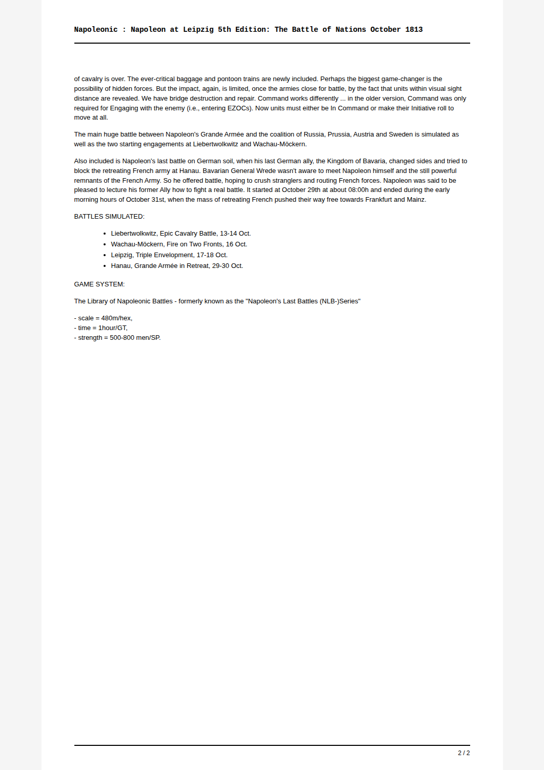Napoleonic : Napoleon at Leipzig 5th Edition: The Battle of Nations October 1813
of cavalry is over. The ever-critical baggage and pontoon trains are newly included. Perhaps the biggest game-changer is the possibility of hidden forces. But the impact, again, is limited, once the armies close for battle, by the fact that units within visual sight distance are revealed. We have bridge destruction and repair. Command works differently ... in the older version, Command was only required for Engaging with the enemy (i.e., entering EZOCs). Now units must either be In Command or make their Initiative roll to move at all.
The main huge battle between Napoleon's Grande Armée and the coalition of Russia, Prussia, Austria and Sweden is simulated as well as the two starting engagements at Liebertwolkwitz and Wachau-Möckern.
Also included is Napoleon's last battle on German soil, when his last German ally, the Kingdom of Bavaria, changed sides and tried to block the retreating French army at Hanau. Bavarian General Wrede wasn't aware to meet Napoleon himself and the still powerful remnants of the French Army. So he offered battle, hoping to crush stranglers and routing French forces. Napoleon was said to be pleased to lecture his former Ally how to fight a real battle. It started at October 29th at about 08:00h and ended during the early morning hours of October 31st, when the mass of retreating French pushed their way free towards Frankfurt and Mainz.
BATTLES SIMULATED:
Liebertwolkwitz, Epic Cavalry Battle, 13-14 Oct.
Wachau-Möckern, Fire on Two Fronts, 16 Oct.
Leipzig, Triple Envelopment, 17-18 Oct.
Hanau, Grande Armée in Retreat, 29-30 Oct.
GAME SYSTEM:
The Library of Napoleonic Battles - formerly known as the "Napoleon's Last Battles (NLB-)Series"
- scale = 480m/hex,
- time = 1hour/GT,
- strength = 500-800 men/SP.
2 / 2